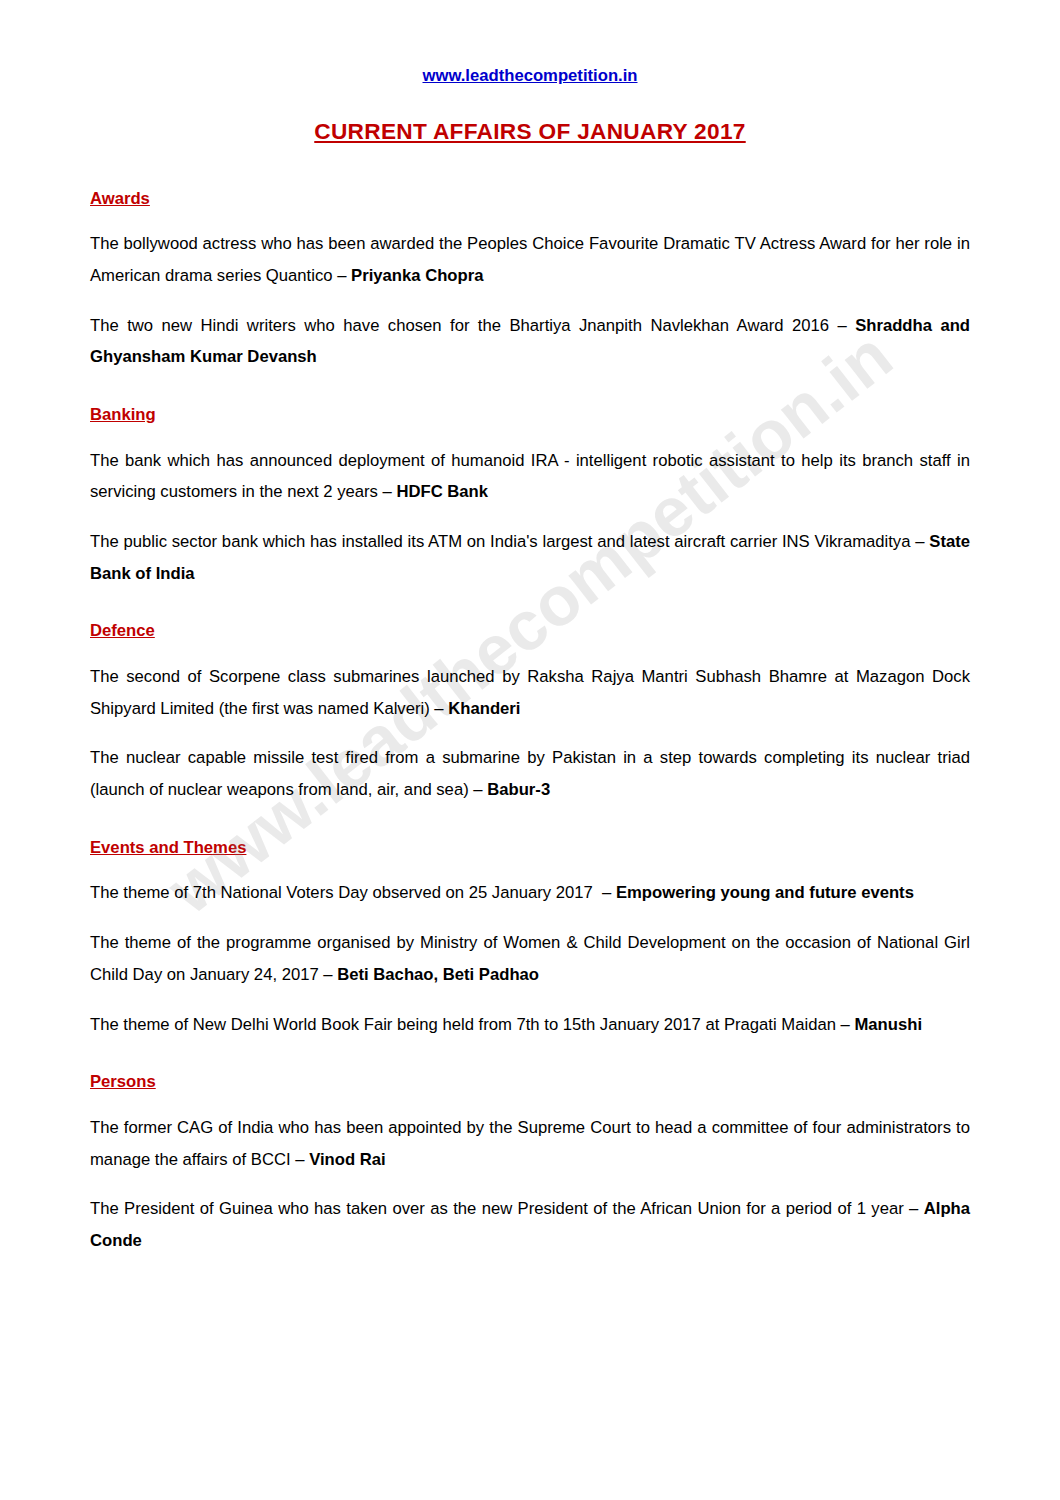www.leadthecompetition.in
www.leadthecompetition.in
CURRENT AFFAIRS OF JANUARY 2017
Awards
The bollywood actress who has been awarded the Peoples Choice Favourite Dramatic TV Actress Award for her role in American drama series Quantico – Priyanka Chopra
The two new Hindi writers who have chosen for the Bhartiya Jnanpith Navlekhan Award 2016 – Shraddha and Ghyansham Kumar Devansh
Banking
The bank which has announced deployment of humanoid IRA - intelligent robotic assistant to help its branch staff in servicing customers in the next 2 years – HDFC Bank
The public sector bank which has installed its ATM on India's largest and latest aircraft carrier INS Vikramaditya – State Bank of India
Defence
The second of Scorpene class submarines launched by Raksha Rajya Mantri Subhash Bhamre at Mazagon Dock Shipyard Limited (the first was named Kalveri) – Khanderi
The nuclear capable missile test fired from a submarine by Pakistan in a step towards completing its nuclear triad (launch of nuclear weapons from land, air, and sea) – Babur-3
Events and Themes
The theme of 7th National Voters Day observed on 25 January 2017 – Empowering young and future events
The theme of the programme organised by Ministry of Women & Child Development on the occasion of National Girl Child Day on January 24, 2017 – Beti Bachao, Beti Padhao
The theme of New Delhi World Book Fair being held from 7th to 15th January 2017 at Pragati Maidan – Manushi
Persons
The former CAG of India who has been appointed by the Supreme Court to head a committee of four administrators to manage the affairs of BCCI – Vinod Rai
The President of Guinea who has taken over as the new President of the African Union for a period of 1 year – Alpha Conde